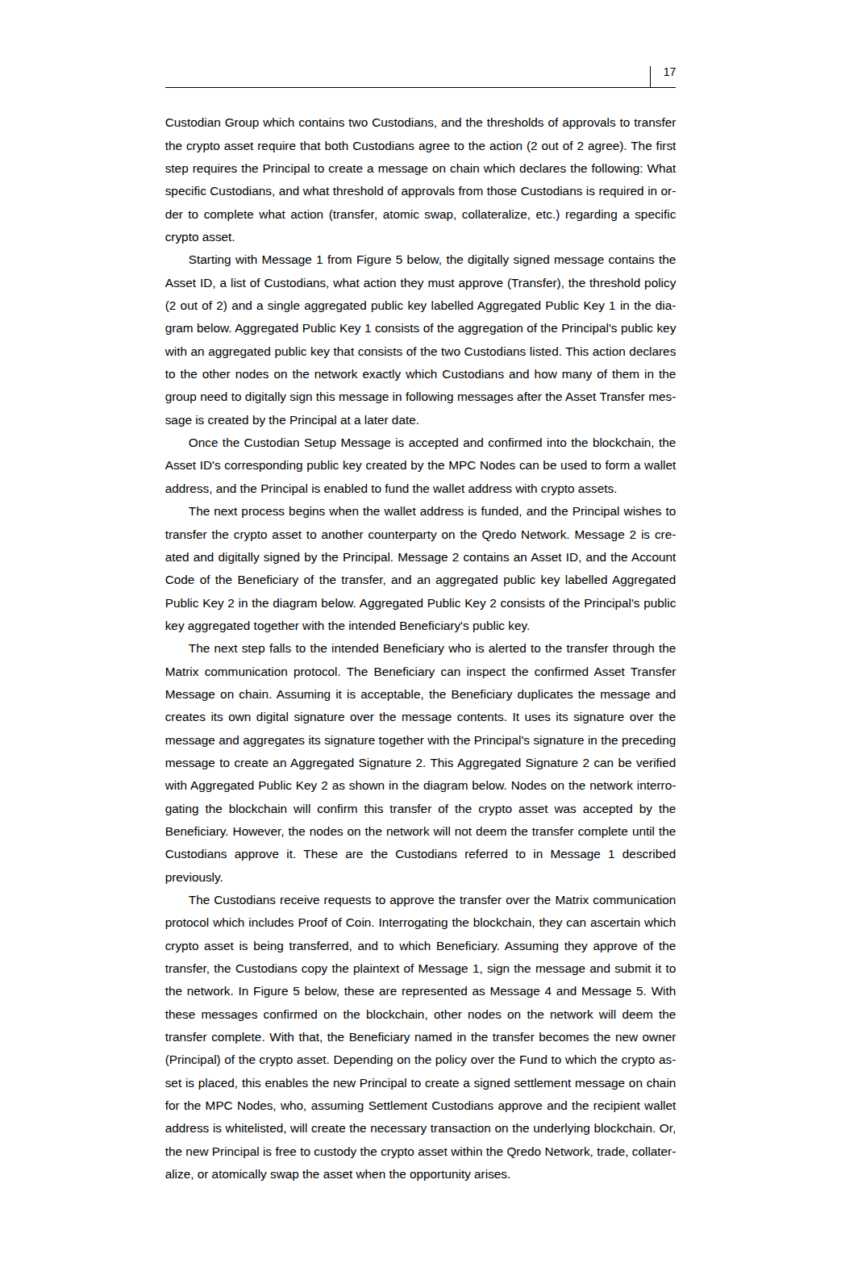17
Custodian Group which contains two Custodians, and the thresholds of approvals to transfer the crypto asset require that both Custodians agree to the action (2 out of 2 agree). The first step requires the Principal to create a message on chain which declares the following: What specific Custodians, and what threshold of approvals from those Custodians is required in order to complete what action (transfer, atomic swap, collateralize, etc.) regarding a specific crypto asset.
Starting with Message 1 from Figure 5 below, the digitally signed message contains the Asset ID, a list of Custodians, what action they must approve (Transfer), the threshold policy (2 out of 2) and a single aggregated public key labelled Aggregated Public Key 1 in the diagram below. Aggregated Public Key 1 consists of the aggregation of the Principal's public key with an aggregated public key that consists of the two Custodians listed. This action declares to the other nodes on the network exactly which Custodians and how many of them in the group need to digitally sign this message in following messages after the Asset Transfer message is created by the Principal at a later date.
Once the Custodian Setup Message is accepted and confirmed into the blockchain, the Asset ID's corresponding public key created by the MPC Nodes can be used to form a wallet address, and the Principal is enabled to fund the wallet address with crypto assets.
The next process begins when the wallet address is funded, and the Principal wishes to transfer the crypto asset to another counterparty on the Qredo Network. Message 2 is created and digitally signed by the Principal. Message 2 contains an Asset ID, and the Account Code of the Beneficiary of the transfer, and an aggregated public key labelled Aggregated Public Key 2 in the diagram below. Aggregated Public Key 2 consists of the Principal's public key aggregated together with the intended Beneficiary's public key.
The next step falls to the intended Beneficiary who is alerted to the transfer through the Matrix communication protocol. The Beneficiary can inspect the confirmed Asset Transfer Message on chain. Assuming it is acceptable, the Beneficiary duplicates the message and creates its own digital signature over the message contents. It uses its signature over the message and aggregates its signature together with the Principal's signature in the preceding message to create an Aggregated Signature 2. This Aggregated Signature 2 can be verified with Aggregated Public Key 2 as shown in the diagram below. Nodes on the network interrogating the blockchain will confirm this transfer of the crypto asset was accepted by the Beneficiary. However, the nodes on the network will not deem the transfer complete until the Custodians approve it. These are the Custodians referred to in Message 1 described previously.
The Custodians receive requests to approve the transfer over the Matrix communication protocol which includes Proof of Coin. Interrogating the blockchain, they can ascertain which crypto asset is being transferred, and to which Beneficiary. Assuming they approve of the transfer, the Custodians copy the plaintext of Message 1, sign the message and submit it to the network. In Figure 5 below, these are represented as Message 4 and Message 5. With these messages confirmed on the blockchain, other nodes on the network will deem the transfer complete. With that, the Beneficiary named in the transfer becomes the new owner (Principal) of the crypto asset. Depending on the policy over the Fund to which the crypto asset is placed, this enables the new Principal to create a signed settlement message on chain for the MPC Nodes, who, assuming Settlement Custodians approve and the recipient wallet address is whitelisted, will create the necessary transaction on the underlying blockchain. Or, the new Principal is free to custody the crypto asset within the Qredo Network, trade, collateralize, or atomically swap the asset when the opportunity arises.